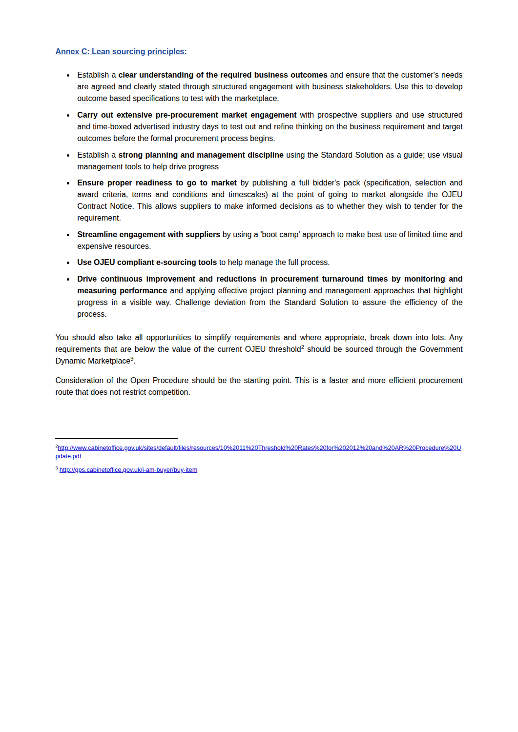Annex C: Lean sourcing principles:
Establish a clear understanding of the required business outcomes and ensure that the customer's needs are agreed and clearly stated through structured engagement with business stakeholders. Use this to develop outcome based specifications to test with the marketplace.
Carry out extensive pre-procurement market engagement with prospective suppliers and use structured and time-boxed advertised industry days to test out and refine thinking on the business requirement and target outcomes before the formal procurement process begins.
Establish a strong planning and management discipline using the Standard Solution as a guide; use visual management tools to help drive progress
Ensure proper readiness to go to market by publishing a full bidder's pack (specification, selection and award criteria, terms and conditions and timescales) at the point of going to market alongside the OJEU Contract Notice. This allows suppliers to make informed decisions as to whether they wish to tender for the requirement.
Streamline engagement with suppliers by using a 'boot camp' approach to make best use of limited time and expensive resources.
Use OJEU compliant e-sourcing tools to help manage the full process.
Drive continuous improvement and reductions in procurement turnaround times by monitoring and measuring performance and applying effective project planning and management approaches that highlight progress in a visible way. Challenge deviation from the Standard Solution to assure the efficiency of the process.
You should also take all opportunities to simplify requirements and where appropriate, break down into lots. Any requirements that are below the value of the current OJEU threshold2 should be sourced through the Government Dynamic Marketplace3.
Consideration of the Open Procedure should be the starting point. This is a faster and more efficient procurement route that does not restrict competition.
2http://www.cabinetoffice.gov.uk/sites/default/files/resources/10%2011%20Threshold%20Rates%20for%202012%20and%20AR%20Procedure%20Update.pdf
3 http://gps.cabinetoffice.gov.uk/i-am-buyer/buy-item